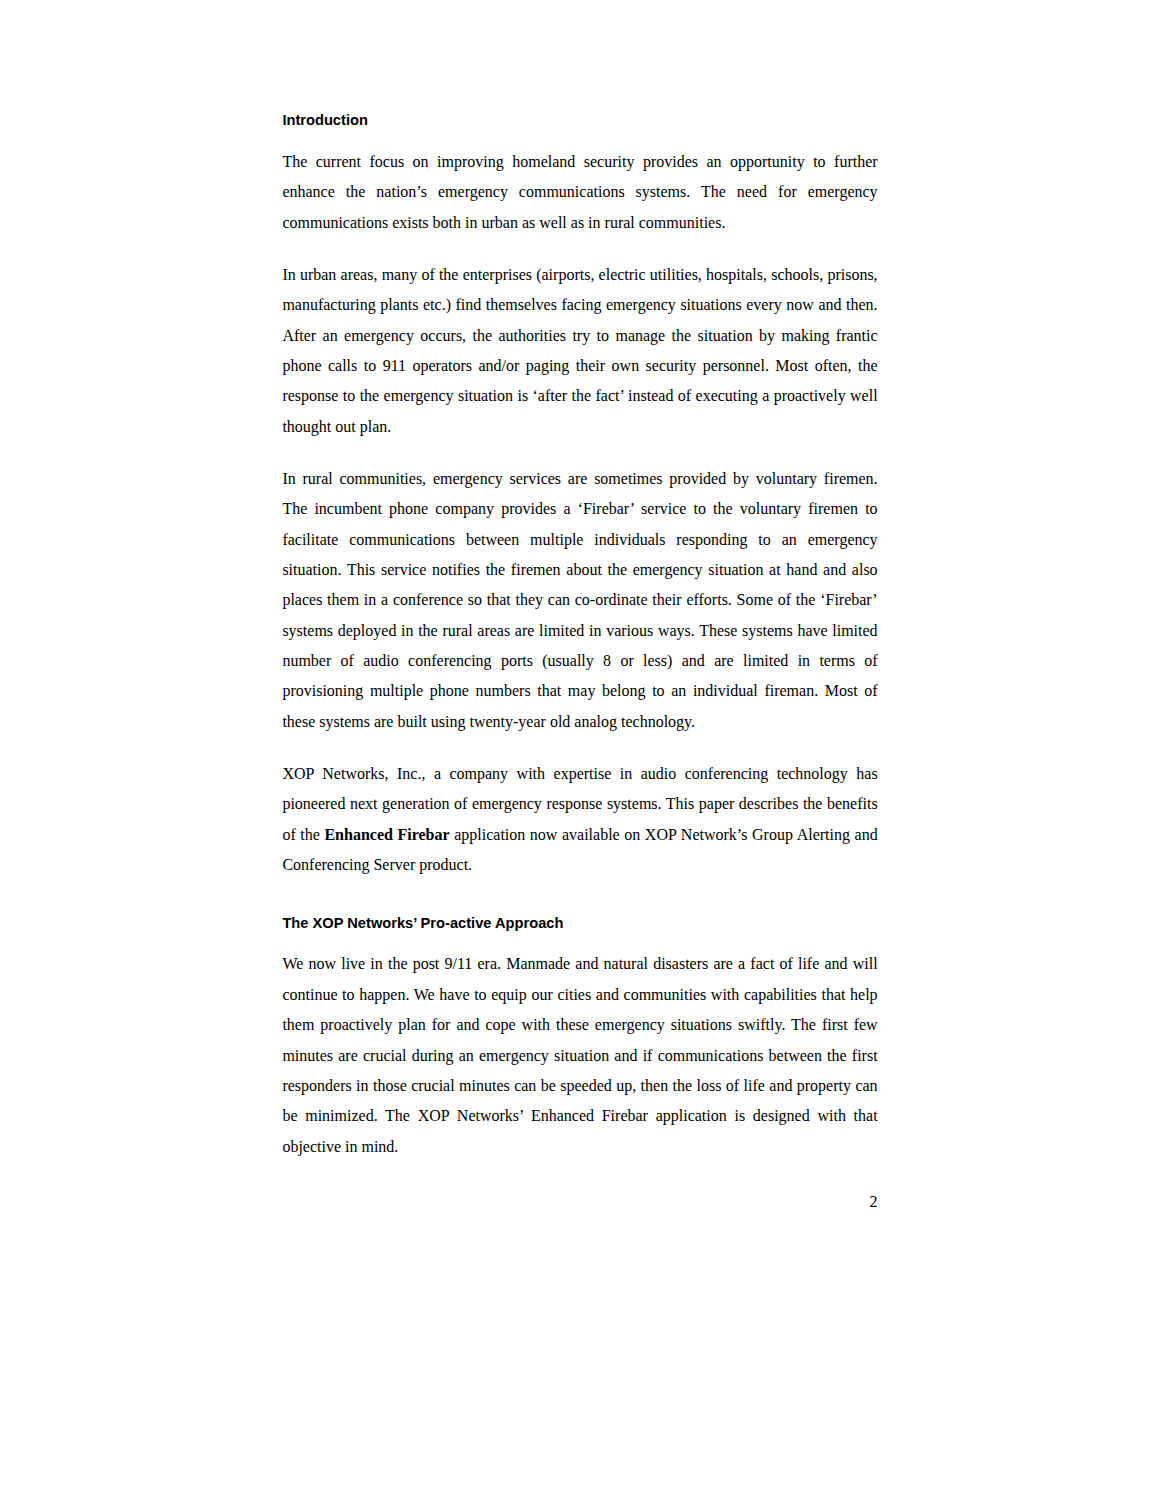Introduction
The current focus on improving homeland security provides an opportunity to further enhance the nation’s emergency communications systems. The need for emergency communications exists both in urban as well as in rural communities.
In urban areas, many of the enterprises (airports, electric utilities, hospitals, schools, prisons, manufacturing plants etc.) find themselves facing emergency situations every now and then. After an emergency occurs, the authorities try to manage the situation by making frantic phone calls to 911 operators and/or paging their own security personnel. Most often, the response to the emergency situation is ‘after the fact’ instead of executing a proactively well thought out plan.
In rural communities, emergency services are sometimes provided by voluntary firemen. The incumbent phone company provides a ‘Firebar’ service to the voluntary firemen to facilitate communications between multiple individuals responding to an emergency situation. This service notifies the firemen about the emergency situation at hand and also places them in a conference so that they can co-ordinate their efforts. Some of the ‘Firebar’ systems deployed in the rural areas are limited in various ways. These systems have limited number of audio conferencing ports (usually 8 or less) and are limited in terms of provisioning multiple phone numbers that may belong to an individual fireman. Most of these systems are built using twenty-year old analog technology.
XOP Networks, Inc., a company with expertise in audio conferencing technology has pioneered next generation of emergency response systems. This paper describes the benefits of the Enhanced Firebar application now available on XOP Network’s Group Alerting and Conferencing Server product.
The XOP Networks’ Pro-active Approach
We now live in the post 9/11 era. Manmade and natural disasters are a fact of life and will continue to happen. We have to equip our cities and communities with capabilities that help them proactively plan for and cope with these emergency situations swiftly. The first few minutes are crucial during an emergency situation and if communications between the first responders in those crucial minutes can be speeded up, then the loss of life and property can be minimized. The XOP Networks’ Enhanced Firebar application is designed with that objective in mind.
2